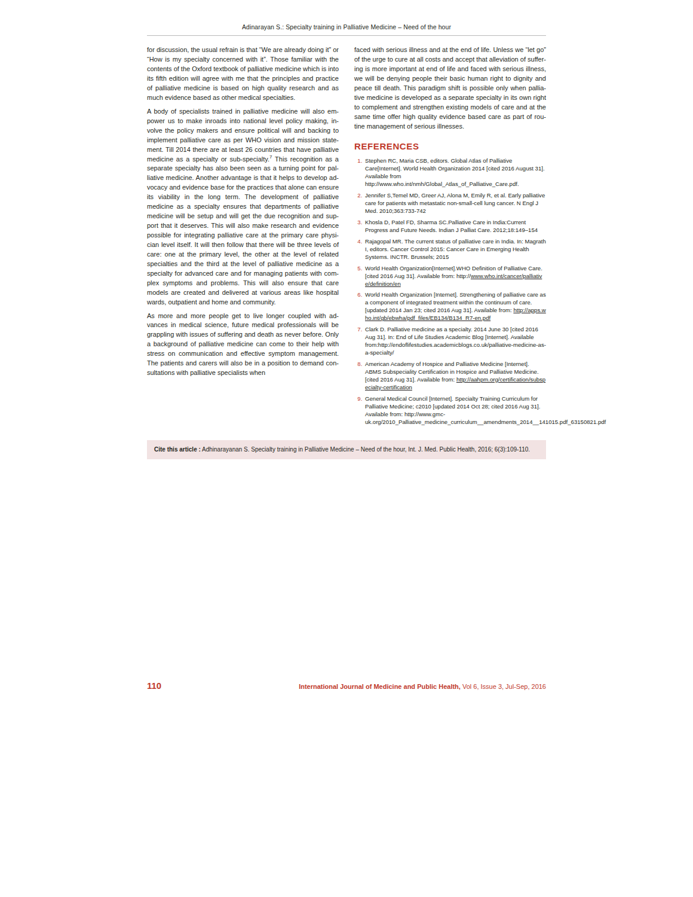Adinarayan S.: Specialty training in Palliative Medicine – Need of the hour
for discussion, the usual refrain is that “We are already doing it” or “How is my specialty concerned with it”. Those familiar with the contents of the Oxford textbook of palliative medicine which is into its fifth edition will agree with me that the principles and practice of palliative medicine is based on high quality research and as much evidence based as other medical specialties.
A body of specialists trained in palliative medicine will also empower us to make inroads into national level policy making, involve the policy makers and ensure political will and backing to implement palliative care as per WHO vision and mission statement. Till 2014 there are at least 26 countries that have palliative medicine as a specialty or sub-specialty.7 This recognition as a separate specialty has also been seen as a turning point for palliative medicine. Another advantage is that it helps to develop advocacy and evidence base for the practices that alone can ensure its viability in the long term. The development of palliative medicine as a specialty ensures that departments of palliative medicine will be setup and will get the due recognition and support that it deserves. This will also make research and evidence possible for integrating palliative care at the primary care physician level itself. It will then follow that there will be three levels of care: one at the primary level, the other at the level of related specialties and the third at the level of palliative medicine as a specialty for advanced care and for managing patients with complex symptoms and problems. This will also ensure that care models are created and delivered at various areas like hospital wards, outpatient and home and community.
As more and more people get to live longer coupled with advances in medical science, future medical professionals will be grappling with issues of suffering and death as never before. Only a background of palliative medicine can come to their help with stress on communication and effective symptom management. The patients and carers will also be in a position to demand consultations with palliative specialists when
faced with serious illness and at the end of life. Unless we “let go” of the urge to cure at all costs and accept that alleviation of suffering is more important at end of life and faced with serious illness, we will be denying people their basic human right to dignity and peace till death. This paradigm shift is possible only when palliative medicine is developed as a separate specialty in its own right to complement and strengthen existing models of care and at the same time offer high quality evidence based care as part of routine management of serious illnesses.
References
Stephen RC, Maria CSB, editors. Global Atlas of Palliative Care[Internet]. World Health Organization 2014 [cited 2016 August 31]. Available from http://www.who.int/nmh/Global_Atlas_of_Palliative_Care.pdf.
Jennifer S,Temel MD, Greer AJ, Alona M, Emily R, et al. Early palliative care for patients with metastatic non-small-cell lung cancer. N Engl J Med. 2010;363:733-742
Khosla D, Patel FD, Sharma SC.Palliative Care in India:Current Progress and Future Needs. Indian J Palliat Care. 2012;18:149–154
Rajagopal MR. The current status of palliative care in India. In: Magrath I, editors. Cancer Control 2015: Cancer Care in Emerging Health Systems. INCTR. Brussels; 2015
World Health Organization[Internet].WHO Definition of Palliative Care. [cited 2016 Aug 31]. Available from: http://www.who.int/cancer/palliative/definition/en
World Health Organization [Internet]. Strengthening of palliative care as a component of integrated treatment within the continuum of care. [updated 2014 Jan 23; cited 2016 Aug 31]. Available from: http://apps.who.int/gb/ebwha/pdf_files/EB134/B134_R7-en.pdf
Clark D. Palliative medicine as a specialty. 2014 June 30 [cited 2016 Aug 31]. In: End of Life Studies Academic Blog [Internet]. Available from:http://endoflifestudies.academicblogs.co.uk/palliative-medicine-as-a-specialty/
American Academy of Hospice and Palliative Medicine [Internet]. ABMS Subspeciality Certification in Hospice and Palliative Medicine. [cited 2016 Aug 31]. Available from: http://aahpm.org/certification/subspecialty-certification
General Medical Council [Internet]. Specialty Training Curriculum for Palliative Medicine; c2010 [updated 2014 Oct 28; cited 2016 Aug 31]. Available from: http://www.gmc-uk.org/2010_Palliative_medicine_curriculum__amendments_2014__141015.pdf_63150821.pdf
Cite this article : Adhinarayanan S. Specialty training in Palliative Medicine – Need of the hour, Int. J. Med. Public Health, 2016; 6(3):109-110.
110
International Journal of Medicine and Public Health, Vol 6, Issue 3, Jul-Sep, 2016